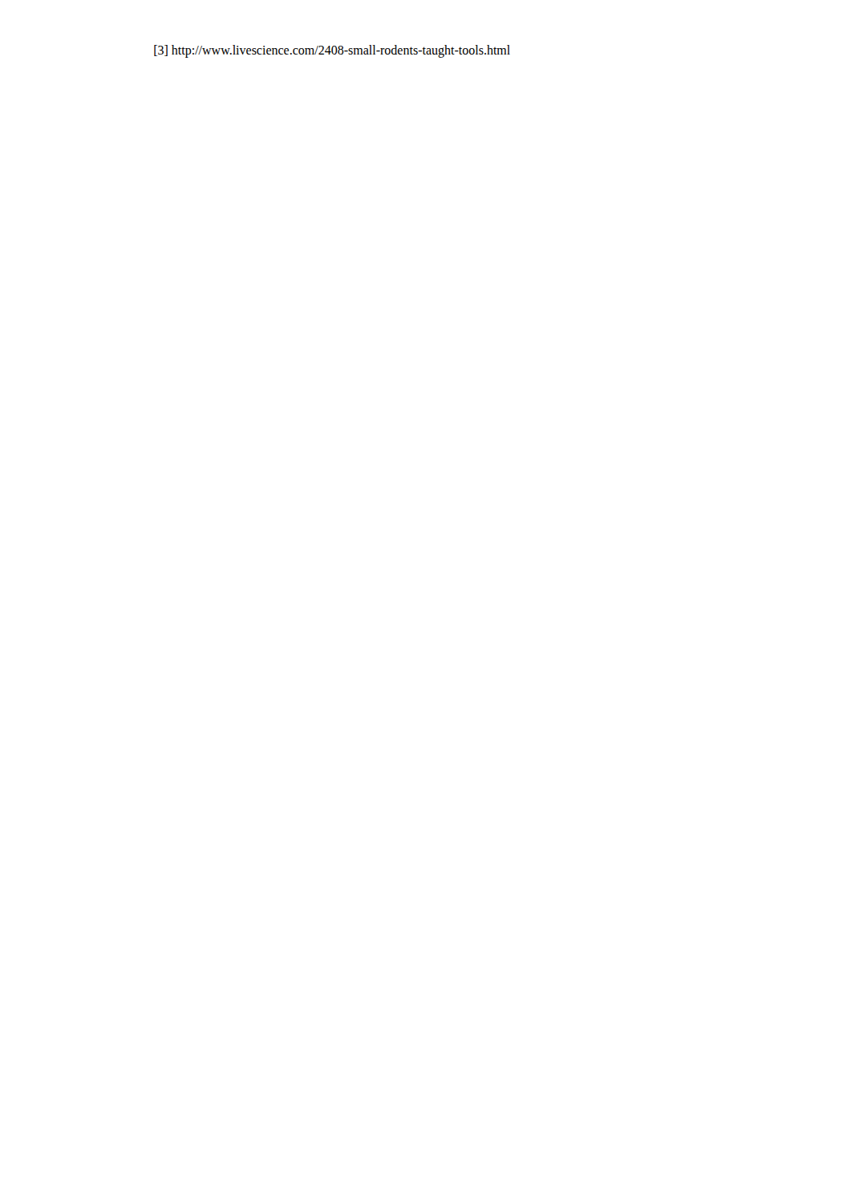[3] http://www.livescience.com/2408-small-rodents-taught-tools.html